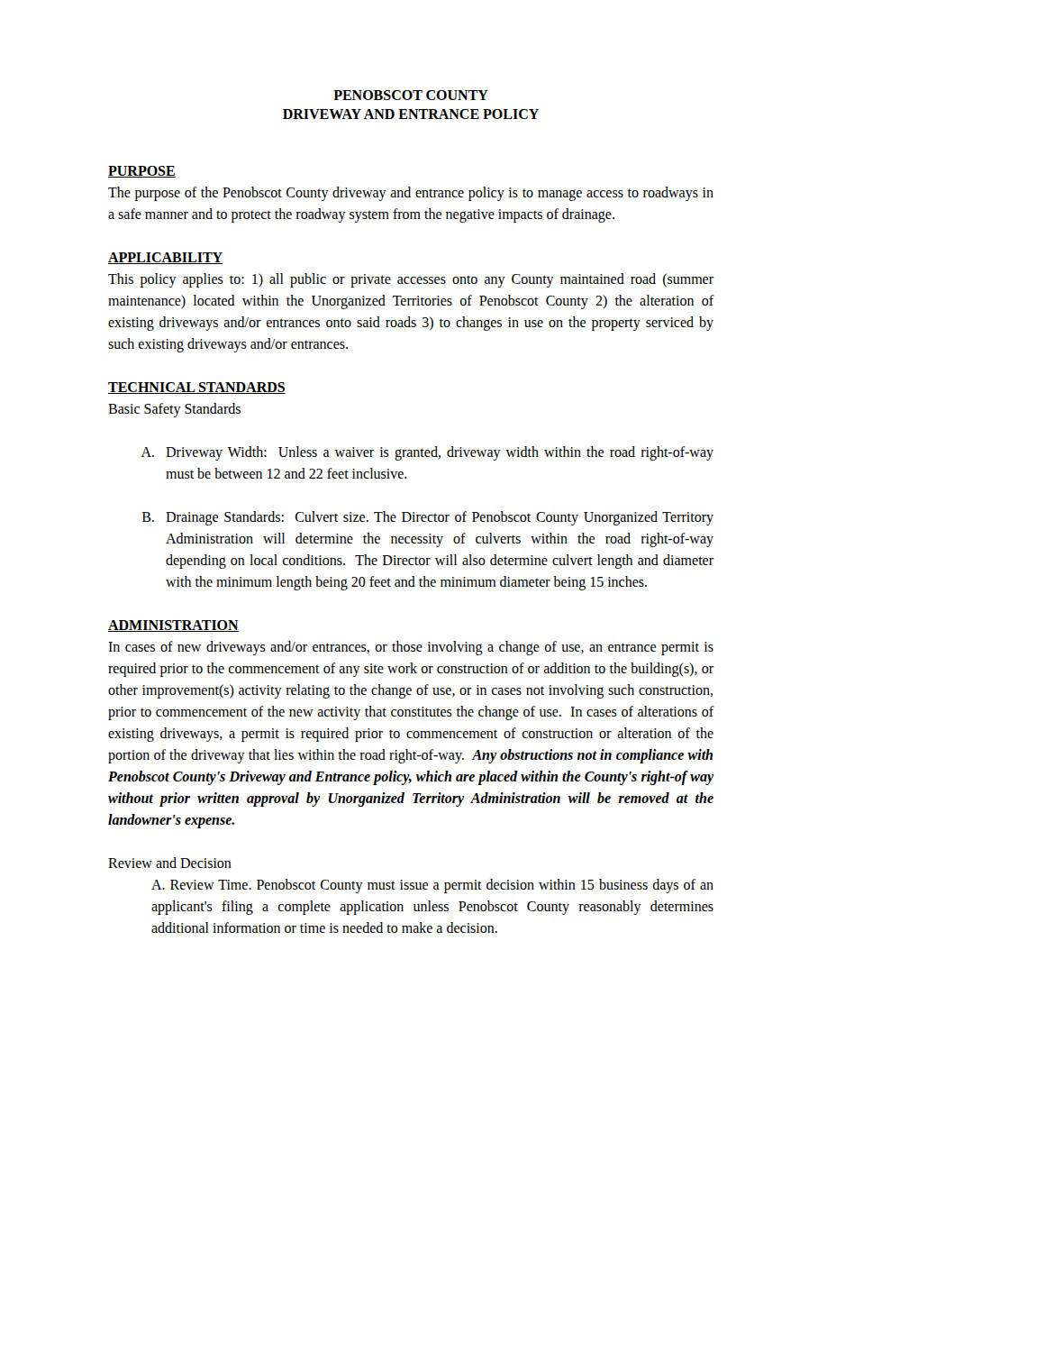PENOBSCOT COUNTY
DRIVEWAY AND ENTRANCE POLICY
PURPOSE
The purpose of the Penobscot County driveway and entrance policy is to manage access to roadways in a safe manner and to protect the roadway system from the negative impacts of drainage.
APPLICABILITY
This policy applies to: 1) all public or private accesses onto any County maintained road (summer maintenance) located within the Unorganized Territories of Penobscot County 2) the alteration of existing driveways and/or entrances onto said roads 3) to changes in use on the property serviced by such existing driveways and/or entrances.
TECHNICAL STANDARDS
Basic Safety Standards
Driveway Width: Unless a waiver is granted, driveway width within the road right-of-way must be between 12 and 22 feet inclusive.
Drainage Standards: Culvert size. The Director of Penobscot County Unorganized Territory Administration will determine the necessity of culverts within the road right-of-way depending on local conditions. The Director will also determine culvert length and diameter with the minimum length being 20 feet and the minimum diameter being 15 inches.
ADMINISTRATION
In cases of new driveways and/or entrances, or those involving a change of use, an entrance permit is required prior to the commencement of any site work or construction of or addition to the building(s), or other improvement(s) activity relating to the change of use, or in cases not involving such construction, prior to commencement of the new activity that constitutes the change of use. In cases of alterations of existing driveways, a permit is required prior to commencement of construction or alteration of the portion of the driveway that lies within the road right-of-way. Any obstructions not in compliance with Penobscot County's Driveway and Entrance policy, which are placed within the County's right-of way without prior written approval by Unorganized Territory Administration will be removed at the landowner's expense.
Review and Decision
A. Review Time. Penobscot County must issue a permit decision within 15 business days of an applicant's filing a complete application unless Penobscot County reasonably determines additional information or time is needed to make a decision.